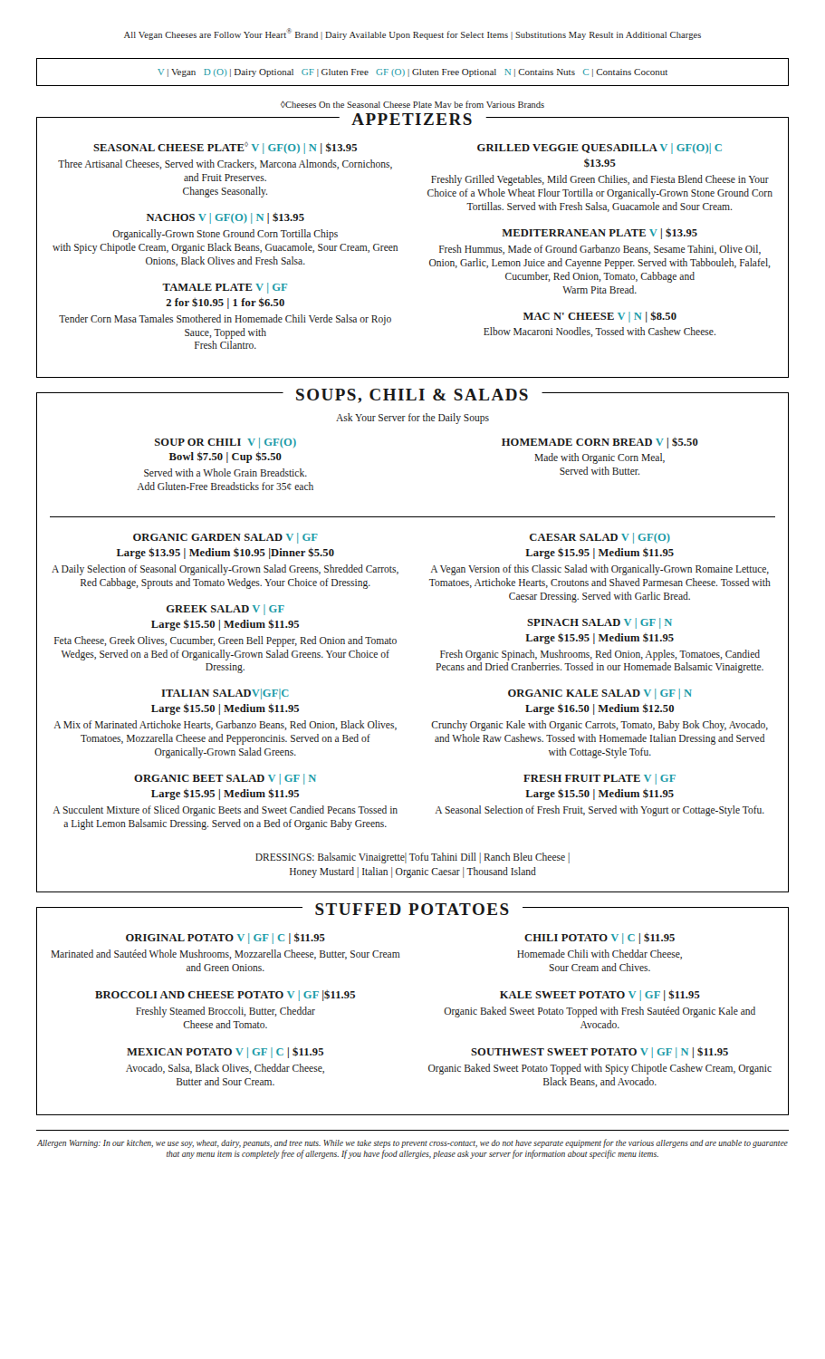All Vegan Cheeses are Follow Your Heart® Brand | Dairy Available Upon Request for Select Items | Substitutions May Result in Additional Charges
V | Vegan D (O) | Dairy Optional GF | Gluten Free GF (O) | Gluten Free Optional N | Contains Nuts C | Contains Coconut
◊Cheeses On the Seasonal Cheese Plate May be from Various Brands
APPETIZERS
SEASONAL CHEESE PLATE◊ V | GF(O) | N | $13.95
Three Artisanal Cheeses, Served with Crackers, Marcona Almonds, Cornichons, and Fruit Preserves.
Changes Seasonally.
NACHOS V | GF(O) | N | $13.95
Organically-Grown Stone Ground Corn Tortilla Chips
with Spicy Chipotle Cream, Organic Black Beans, Guacamole, Sour Cream, Green Onions, Black Olives and Fresh Salsa.
TAMALE PLATE V | GF
2 for $10.95 | 1 for $6.50
Tender Corn Masa Tamales Smothered in Homemade Chili Verde Salsa or Rojo Sauce, Topped with
Fresh Cilantro.
GRILLED VEGGIE QUESADILLA V | GF(O)| C
$13.95
Freshly Grilled Vegetables, Mild Green Chilies, and Fiesta Blend Cheese in Your Choice of a Whole Wheat Flour Tortilla or Organically-Grown Stone Ground Corn Tortillas. Served with Fresh Salsa, Guacamole and Sour Cream.
MEDITERRANEAN PLATE V | $13.95
Fresh Hummus, Made of Ground Garbanzo Beans, Sesame Tahini, Olive Oil, Onion, Garlic, Lemon Juice and Cayenne Pepper. Served with Tabbouleh, Falafel, Cucumber, Red Onion, Tomato, Cabbage and
Warm Pita Bread.
MAC N' CHEESE V | N | $8.50
Elbow Macaroni Noodles, Tossed with Cashew Cheese.
SOUPS, CHILI & SALADS
Ask Your Server for the Daily Soups
SOUP OR CHILI V | GF(O)
Bowl $7.50 | Cup $5.50
Served with a Whole Grain Breadstick.
Add Gluten-Free Breadsticks for 35¢ each
HOMEMADE CORN BREAD V | $5.50
Made with Organic Corn Meal,
Served with Butter.
ORGANIC GARDEN SALAD V | GF
Large $13.95 | Medium $10.95 |Dinner $5.50
A Daily Selection of Seasonal Organically-Grown Salad Greens, Shredded Carrots, Red Cabbage, Sprouts and Tomato Wedges. Your Choice of Dressing.
GREEK SALAD V | GF
Large $15.50 | Medium $11.95
Feta Cheese, Greek Olives, Cucumber, Green Bell Pepper, Red Onion and Tomato Wedges, Served on a Bed of Organically-Grown Salad Greens. Your Choice of Dressing.
ITALIAN SALADV|GF|C
Large $15.50 | Medium $11.95
A Mix of Marinated Artichoke Hearts, Garbanzo Beans, Red Onion, Black Olives, Tomatoes, Mozzarella Cheese and Pepperoncinis. Served on a Bed of
Organically-Grown Salad Greens.
ORGANIC BEET SALAD V | GF | N
Large $15.95 | Medium $11.95
A Succulent Mixture of Sliced Organic Beets and Sweet Candied Pecans Tossed in a Light Lemon Balsamic Dressing. Served on a Bed of Organic Baby Greens.
CAESAR SALAD V | GF(O)
Large $15.95 | Medium $11.95
A Vegan Version of this Classic Salad with Organically-Grown Romaine Lettuce, Tomatoes, Artichoke Hearts, Croutons and Shaved Parmesan Cheese. Tossed with Caesar Dressing. Served with Garlic Bread.
SPINACH SALAD V | GF | N
Large $15.95 | Medium $11.95
Fresh Organic Spinach, Mushrooms, Red Onion, Apples, Tomatoes, Candied Pecans and Dried Cranberries. Tossed in our Homemade Balsamic Vinaigrette.
ORGANIC KALE SALAD V | GF | N
Large $16.50 | Medium $12.50
Crunchy Organic Kale with Organic Carrots, Tomato, Baby Bok Choy, Avocado, and Whole Raw Cashews. Tossed with Homemade Italian Dressing and Served with Cottage-Style Tofu.
FRESH FRUIT PLATE V | GF
Large $15.50 | Medium $11.95
A Seasonal Selection of Fresh Fruit, Served with Yogurt or Cottage-Style Tofu.
DRESSINGS: Balsamic Vinaigrette| Tofu Tahini Dill | Ranch Bleu Cheese |
Honey Mustard | Italian | Organic Caesar | Thousand Island
STUFFED POTATOES
ORIGINAL POTATO V | GF | C | $11.95
Marinated and Sautéed Whole Mushrooms, Mozzarella Cheese, Butter, Sour Cream and Green Onions.
BROCCOLI AND CHEESE POTATO V | GF |$11.95
Freshly Steamed Broccoli, Butter, Cheddar
Cheese and Tomato.
MEXICAN POTATO V | GF | C | $11.95
Avocado, Salsa, Black Olives, Cheddar Cheese,
Butter and Sour Cream.
CHILI POTATO V | C | $11.95
Homemade Chili with Cheddar Cheese,
Sour Cream and Chives.
KALE SWEET POTATO V | GF | $11.95
Organic Baked Sweet Potato Topped with Fresh Sautéed Organic Kale and Avocado.
SOUTHWEST SWEET POTATO V | GF | N | $11.95
Organic Baked Sweet Potato Topped with Spicy Chipotle Cashew Cream, Organic Black Beans, and Avocado.
Allergen Warning: In our kitchen, we use soy, wheat, dairy, peanuts, and tree nuts. While we take steps to prevent cross-contact, we do not have separate equipment for the various allergens and are unable to guarantee that any menu item is completely free of allergens. If you have food allergies, please ask your server for information about specific menu items.